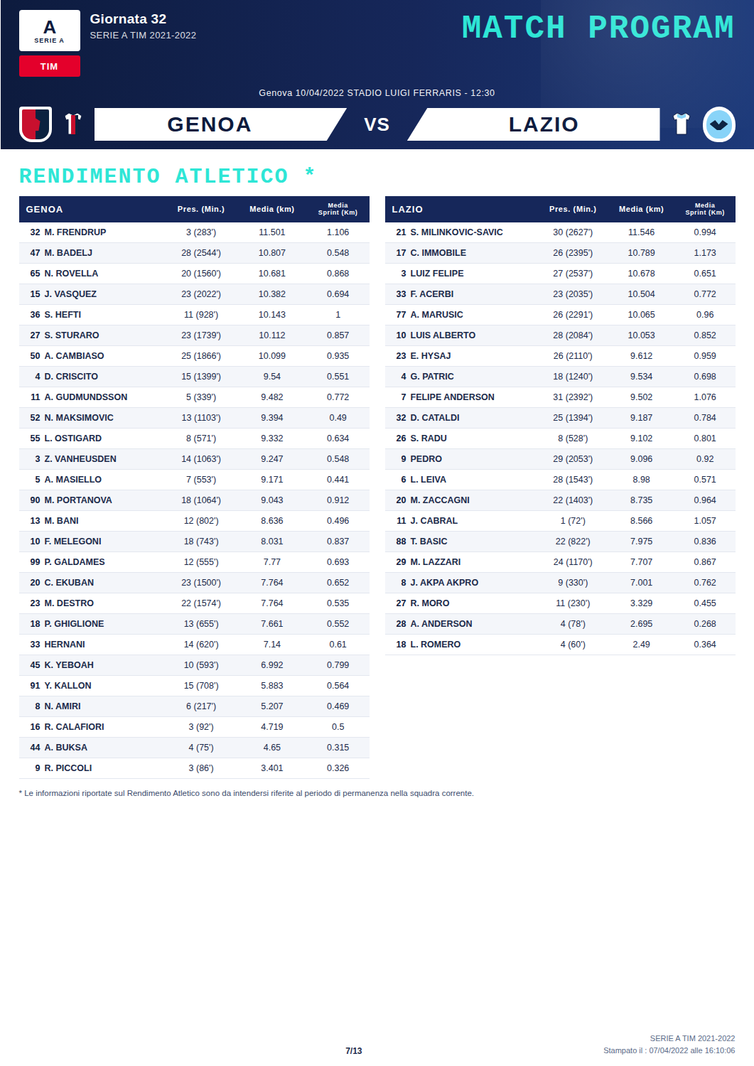A
SERIE A
TIM
Giornata 32
SERIE A TIM 2021-2022
MATCH PROGRAM
Genova 10/04/2022 STADIO LUIGI FERRARIS - 12:30
GENOA
VS
LAZIO
RENDIMENTO ATLETICO *
| GENOA | Pres. (Min.) | Media (km) | Media Sprint (Km) |
| --- | --- | --- | --- |
| 32 M. FRENDRUP | 3 (283') | 11.501 | 1.106 |
| 47 M. BADELJ | 28 (2544') | 10.807 | 0.548 |
| 65 N. ROVELLA | 20 (1560') | 10.681 | 0.868 |
| 15 J. VASQUEZ | 23 (2022') | 10.382 | 0.694 |
| 36 S. HEFTI | 11 (928') | 10.143 | 1 |
| 27 S. STURARO | 23 (1739') | 10.112 | 0.857 |
| 50 A. CAMBIASO | 25 (1866') | 10.099 | 0.935 |
| 4 D. CRISCITO | 15 (1399') | 9.54 | 0.551 |
| 11 A. GUDMUNDSSON | 5 (339') | 9.482 | 0.772 |
| 52 N. MAKSIMOVIC | 13 (1103') | 9.394 | 0.49 |
| 55 L. OSTIGARD | 8 (571') | 9.332 | 0.634 |
| 3 Z. VANHEUSDEN | 14 (1063') | 9.247 | 0.548 |
| 5 A. MASIELLO | 7 (553') | 9.171 | 0.441 |
| 90 M. PORTANOVA | 18 (1064') | 9.043 | 0.912 |
| 13 M. BANI | 12 (802') | 8.636 | 0.496 |
| 10 F. MELEGONI | 18 (743') | 8.031 | 0.837 |
| 99 P. GALDAMES | 12 (555') | 7.77 | 0.693 |
| 20 C. EKUBAN | 23 (1500') | 7.764 | 0.652 |
| 23 M. DESTRO | 22 (1574') | 7.764 | 0.535 |
| 18 P. GHIGLIONE | 13 (655') | 7.661 | 0.552 |
| 33 HERNANI | 14 (620') | 7.14 | 0.61 |
| 45 K. YEBOAH | 10 (593') | 6.992 | 0.799 |
| 91 Y. KALLON | 15 (708') | 5.883 | 0.564 |
| 8 N. AMIRI | 6 (217') | 5.207 | 0.469 |
| 16 R. CALAFIORI | 3 (92') | 4.719 | 0.5 |
| 44 A. BUKSA | 4 (75') | 4.65 | 0.315 |
| 9 R. PICCOLI | 3 (86') | 3.401 | 0.326 |
| LAZIO | Pres. (Min.) | Media (km) | Media Sprint (Km) |
| --- | --- | --- | --- |
| 21 S. MILINKOVIC-SAVIC | 30 (2627') | 11.546 | 0.994 |
| 17 C. IMMOBILE | 26 (2395') | 10.789 | 1.173 |
| 3 LUIZ FELIPE | 27 (2537') | 10.678 | 0.651 |
| 33 F. ACERBI | 23 (2035') | 10.504 | 0.772 |
| 77 A. MARUSIC | 26 (2291') | 10.065 | 0.96 |
| 10 LUIS ALBERTO | 28 (2084') | 10.053 | 0.852 |
| 23 E. HYSAJ | 26 (2110') | 9.612 | 0.959 |
| 4 G. PATRIC | 18 (1240') | 9.534 | 0.698 |
| 7 FELIPE ANDERSON | 31 (2392') | 9.502 | 1.076 |
| 32 D. CATALDI | 25 (1394') | 9.187 | 0.784 |
| 26 S. RADU | 8 (528') | 9.102 | 0.801 |
| 9 PEDRO | 29 (2053') | 9.096 | 0.92 |
| 6 L. LEIVA | 28 (1543') | 8.98 | 0.571 |
| 20 M. ZACCAGNI | 22 (1403') | 8.735 | 0.964 |
| 11 J. CABRAL | 1 (72') | 8.566 | 1.057 |
| 88 T. BASIC | 22 (822') | 7.975 | 0.836 |
| 29 M. LAZZARI | 24 (1170') | 7.707 | 0.867 |
| 8 J. AKPA AKPRO | 9 (330') | 7.001 | 0.762 |
| 27 R. MORO | 11 (230') | 3.329 | 0.455 |
| 28 A. ANDERSON | 4 (78') | 2.695 | 0.268 |
| 18 L. ROMERO | 4 (60') | 2.49 | 0.364 |
* Le informazioni riportate sul Rendimento Atletico sono da intendersi riferite al periodo di permanenza nella squadra corrente.
7/13
SERIE A TIM 2021-2022
Stampato il : 07/04/2022 alle 16:10:06